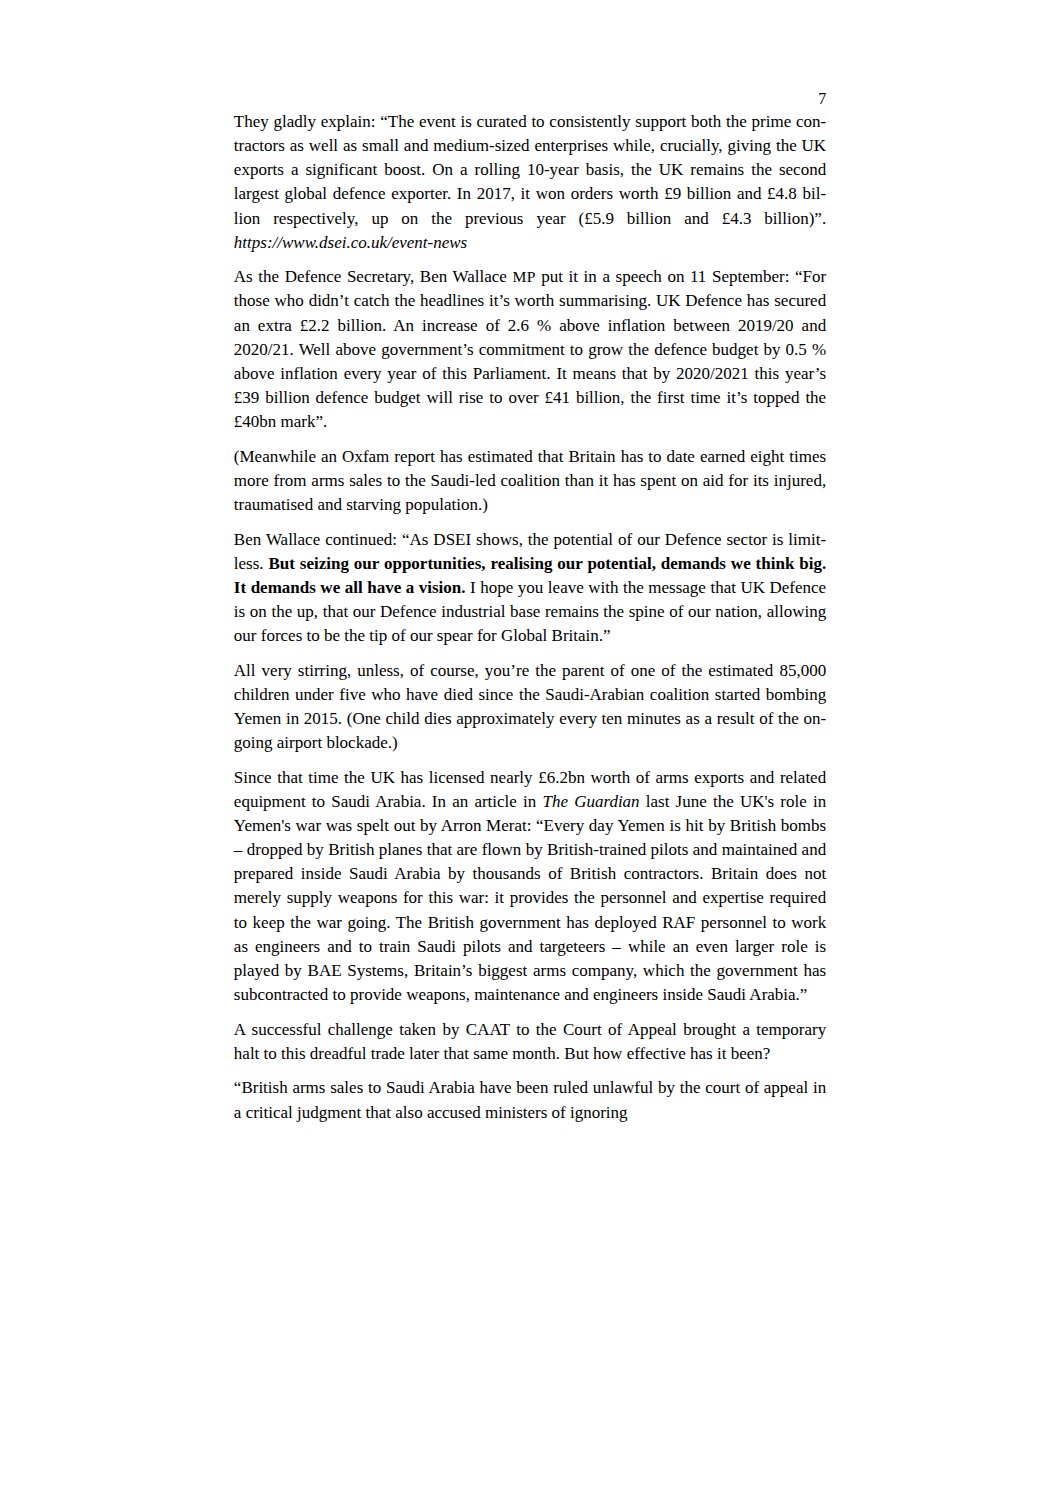7
They gladly explain: “The event is curated to consistently support both the prime contractors as well as small and medium-sized enterprises while, crucially, giving the UK exports a significant boost. On a rolling 10-year basis, the UK remains the second largest global defence exporter. In 2017, it won orders worth £9 billion and £4.8 billion respectively, up on the previous year (£5.9 billion and £4.3 billion)”. https://www.dsei.co.uk/event-news
As the Defence Secretary, Ben Wallace MP put it in a speech on 11 September: “For those who didn’t catch the headlines it’s worth summarising. UK Defence has secured an extra £2.2 billion. An increase of 2.6 % above inflation between 2019/20 and 2020/21. Well above government’s commitment to grow the defence budget by 0.5 % above inflation every year of this Parliament. It means that by 2020/2021 this year’s £39 billion defence budget will rise to over £41 billion, the first time it’s topped the £40bn mark”.
(Meanwhile an Oxfam report has estimated that Britain has to date earned eight times more from arms sales to the Saudi-led coalition than it has spent on aid for its injured, traumatised and starving population.)
Ben Wallace continued: “As DSEI shows, the potential of our Defence sector is limitless. But seizing our opportunities, realising our potential, demands we think big. It demands we all have a vision. I hope you leave with the message that UK Defence is on the up, that our Defence industrial base remains the spine of our nation, allowing our forces to be the tip of our spear for Global Britain.”
All very stirring, unless, of course, you’re the parent of one of the estimated 85,000 children under five who have died since the Saudi-Arabian coalition started bombing Yemen in 2015. (One child dies approximately every ten minutes as a result of the ongoing airport blockade.)
Since that time the UK has licensed nearly £6.2bn worth of arms exports and related equipment to Saudi Arabia. In an article in The Guardian last June the UK's role in Yemen's war was spelt out by Arron Merat: “Every day Yemen is hit by British bombs – dropped by British planes that are flown by British-trained pilots and maintained and prepared inside Saudi Arabia by thousands of British contractors. Britain does not merely supply weapons for this war: it provides the personnel and expertise required to keep the war going. The British government has deployed RAF personnel to work as engineers and to train Saudi pilots and targeteers – while an even larger role is played by BAE Systems, Britain’s biggest arms company, which the government has subcontracted to provide weapons, maintenance and engineers inside Saudi Arabia.”
A successful challenge taken by CAAT to the Court of Appeal brought a temporary halt to this dreadful trade later that same month. But how effective has it been?
“British arms sales to Saudi Arabia have been ruled unlawful by the court of appeal in a critical judgment that also accused ministers of ignoring